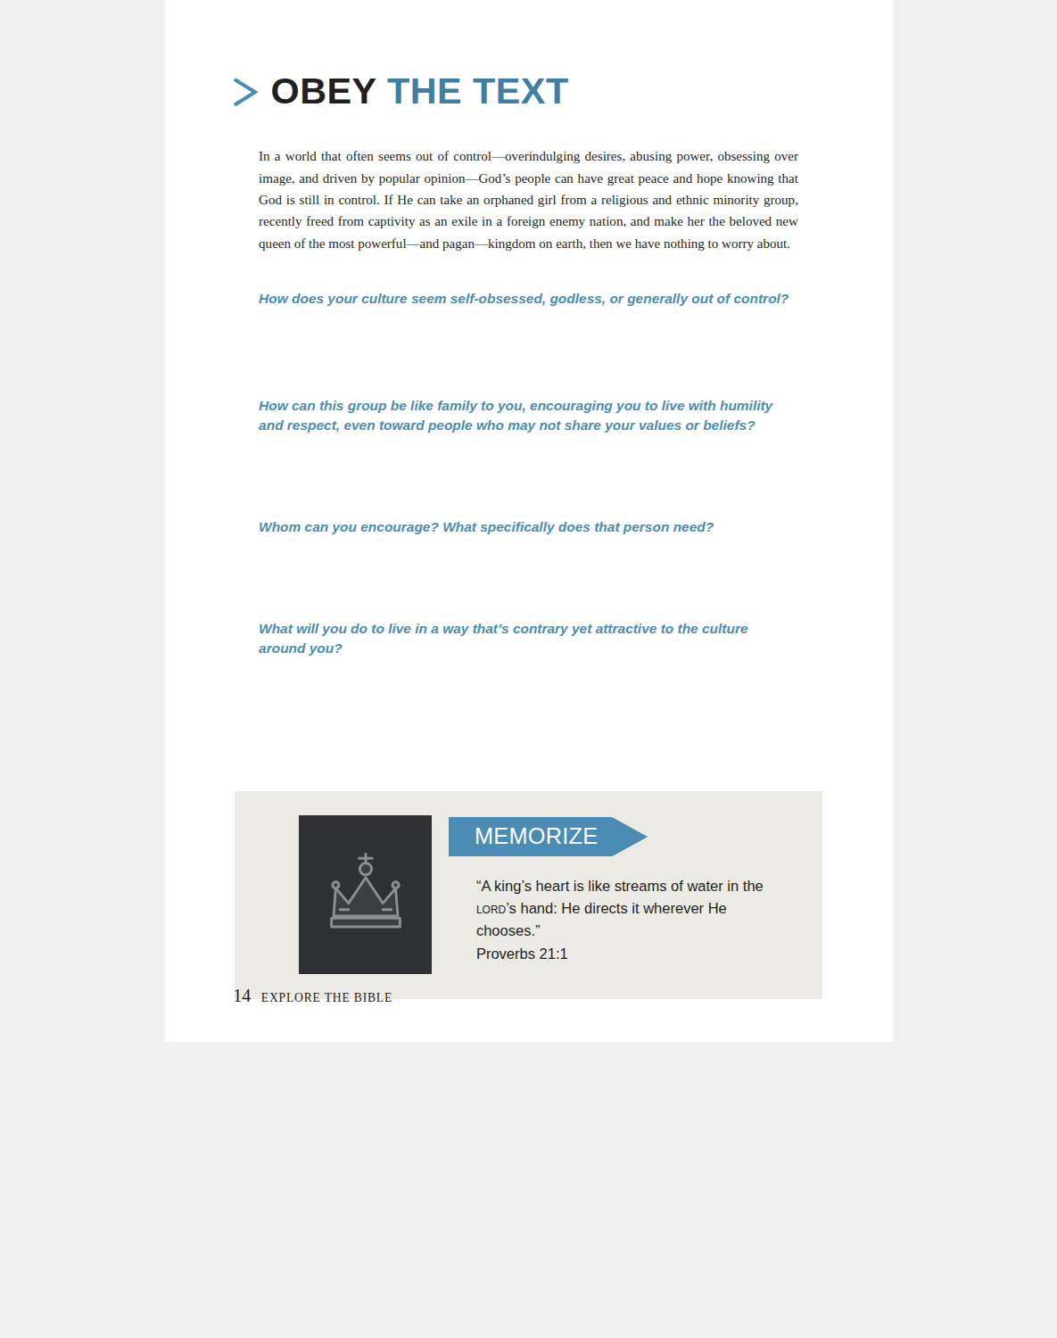Obey the Text
In a world that often seems out of control—overindulging desires, abusing power, obsessing over image, and driven by popular opinion—God’s people can have great peace and hope knowing that God is still in control. If He can take an orphaned girl from a religious and ethnic minority group, recently freed from captivity as an exile in a foreign enemy nation, and make her the beloved new queen of the most powerful—and pagan—kingdom on earth, then we have nothing to worry about.
How does your culture seem self-obsessed, godless, or generally out of control?
How can this group be like family to you, encouraging you to live with humility and respect, even toward people who may not share your values or beliefs?
Whom can you encourage? What specifically does that person need?
What will you do to live in a way that’s contrary yet attractive to the culture around you?
MEMORIZE
“A king’s heart is like streams of water in the Lord’s hand: He directs it wherever He chooses.”
Proverbs 21:1
14 Explore the Bible